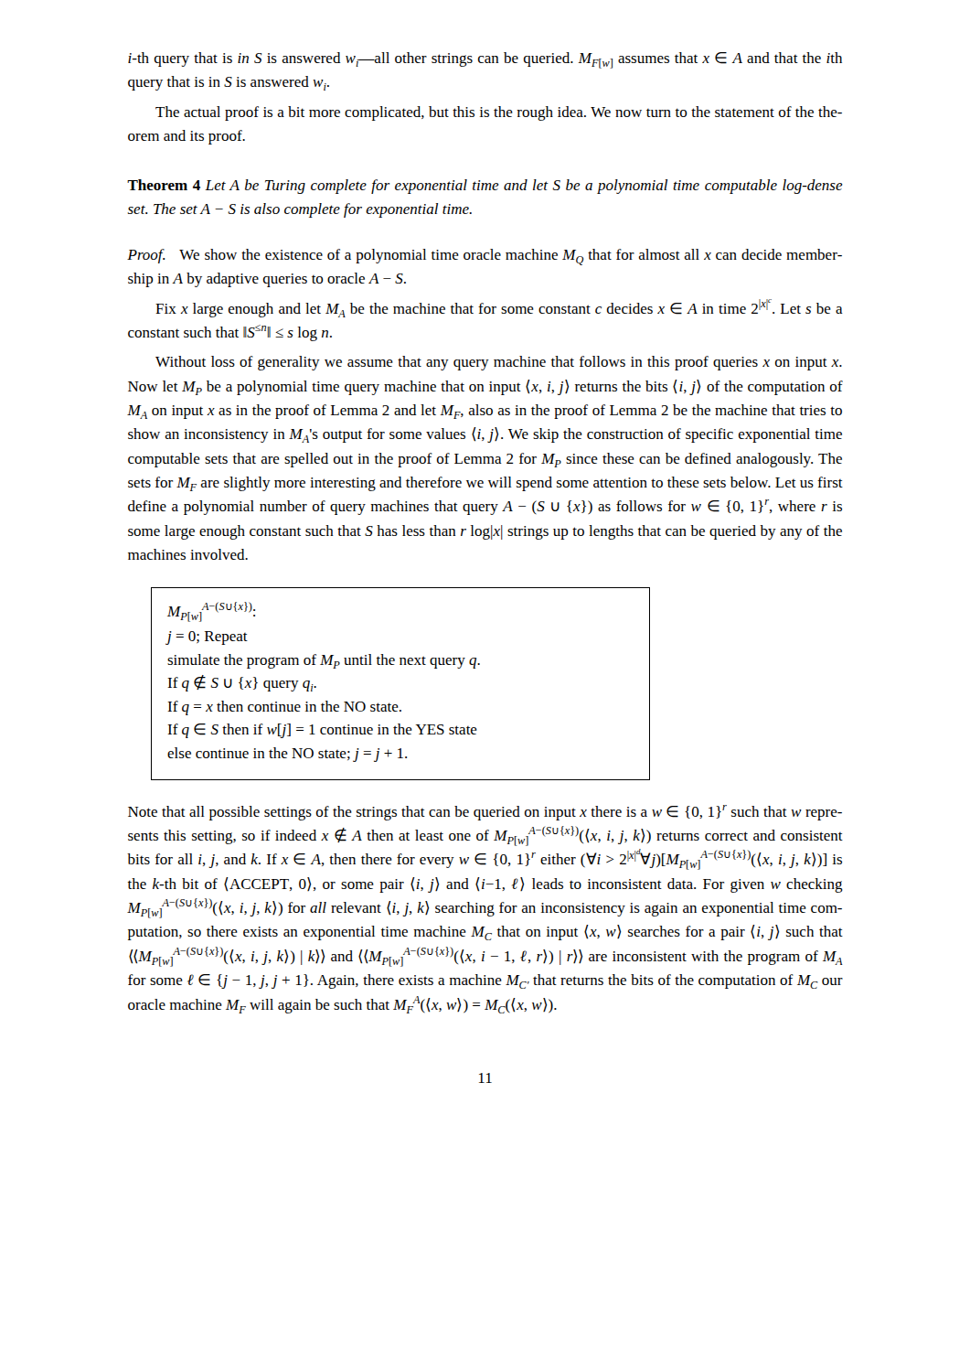i-th query that is in S is answered wi—all other strings can be queried. MF[w] assumes that x ∈ A and that the ith query that is in S is answered wi.
The actual proof is a bit more complicated, but this is the rough idea. We now turn to the statement of the theorem and its proof.
Theorem 4 Let A be Turing complete for exponential time and let S be a polynomial time computable log-dense set. The set A − S is also complete for exponential time.
Proof. We show the existence of a polynomial time oracle machine MQ that for almost all x can decide membership in A by adaptive queries to oracle A − S.
Fix x large enough and let MA be the machine that for some constant c decides x ∈ A in time 2|x|c. Let s be a constant such that ‖S≤n‖ ≤ s log n.
Without loss of generality we assume that any query machine that follows in this proof queries x on input x. Now let MP be a polynomial time query machine that on input ⟨x, i, j⟩ returns the bits ⟨i, j⟩ of the computation of MA on input x as in the proof of Lemma 2 and let MF, also as in the proof of Lemma 2 be the machine that tries to show an inconsistency in MA's output for some values ⟨i, j⟩. We skip the construction of specific exponential time computable sets that are spelled out in the proof of Lemma 2 for MP since these can be defined analogously. The sets for MF are slightly more interesting and therefore we will spend some attention to these sets below. Let us first define a polynomial number of query machines that query A − (S ∪ {x}) as follows for w ∈ {0, 1}r, where r is some large enough constant such that S has less than r log|x| strings up to lengths that can be queried by any of the machines involved.
MP[w]A−(S∪{x}):
j = 0; Repeat
simulate the program of MP until the next query q.
If q ∉ S ∪ {x} query qi.
If q = x then continue in the NO state.
If q ∈ S then if w[j] = 1 continue in the YES state
else continue in the NO state; j = j + 1.
Note that all possible settings of the strings that can be queried on input x there is a w ∈ {0, 1}r such that w represents this setting, so if indeed x ∉ A then at least one of MP[w]A−(S∪{x})(⟨x, i, j, k⟩) returns correct and consistent bits for all i, j, and k. If x ∈ A, then there for every w ∈ {0, 1}r either (∀i > 2|x|d∀j)[MP[w]A−(S∪{x})(⟨x, i, j, k⟩)] is the k-th bit of ⟨ACCEPT, 0⟩, or some pair ⟨i, j⟩ and ⟨i−1, ℓ⟩ leads to inconsistent data. For given w checking MP[w]A−(S∪{x})(⟨x, i, j, k⟩) for all relevant ⟨i, j, k⟩ searching for an inconsistency is again an exponential time computation, so there exists an exponential time machine MC that on input ⟨x, w⟩ searches for a pair ⟨i, j⟩ such that ⟨⟨MP[w]A−(S∪{x})(⟨x, i, j, k⟩) | k⟩⟩ and ⟨⟨MP[w]A−(S∪{x})(⟨x, i − 1, ℓ, r⟩) | r⟩⟩ are inconsistent with the program of MA for some ℓ ∈ {j − 1, j, j + 1}. Again, there exists a machine MC′ that returns the bits of the computation of MC our oracle machine MF will again be such that MFA(⟨x, w⟩) = MC(⟨x, w⟩).
11